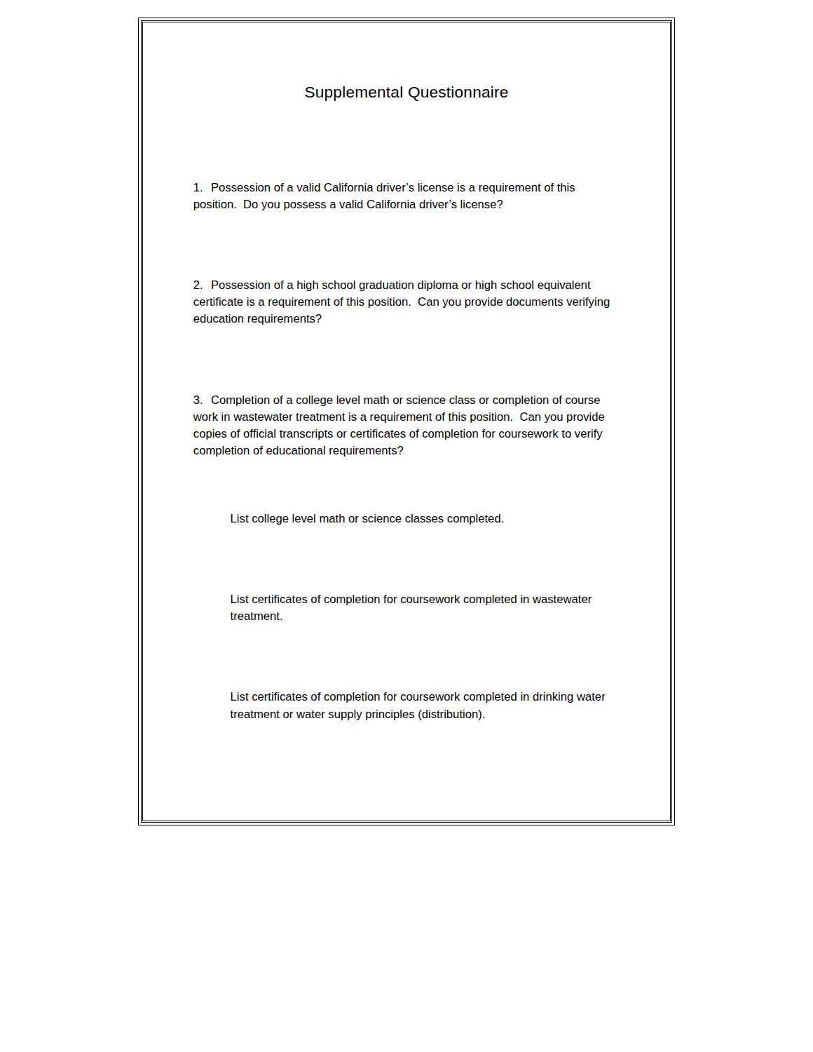Supplemental Questionnaire
1. Possession of a valid California driver’s license is a requirement of this position. Do you possess a valid California driver’s license?
2. Possession of a high school graduation diploma or high school equivalent certificate is a requirement of this position. Can you provide documents verifying education requirements?
3. Completion of a college level math or science class or completion of course work in wastewater treatment is a requirement of this position. Can you provide copies of official transcripts or certificates of completion for coursework to verify completion of educational requirements?
List college level math or science classes completed.
List certificates of completion for coursework completed in wastewater treatment.
List certificates of completion for coursework completed in drinking water treatment or water supply principles (distribution).